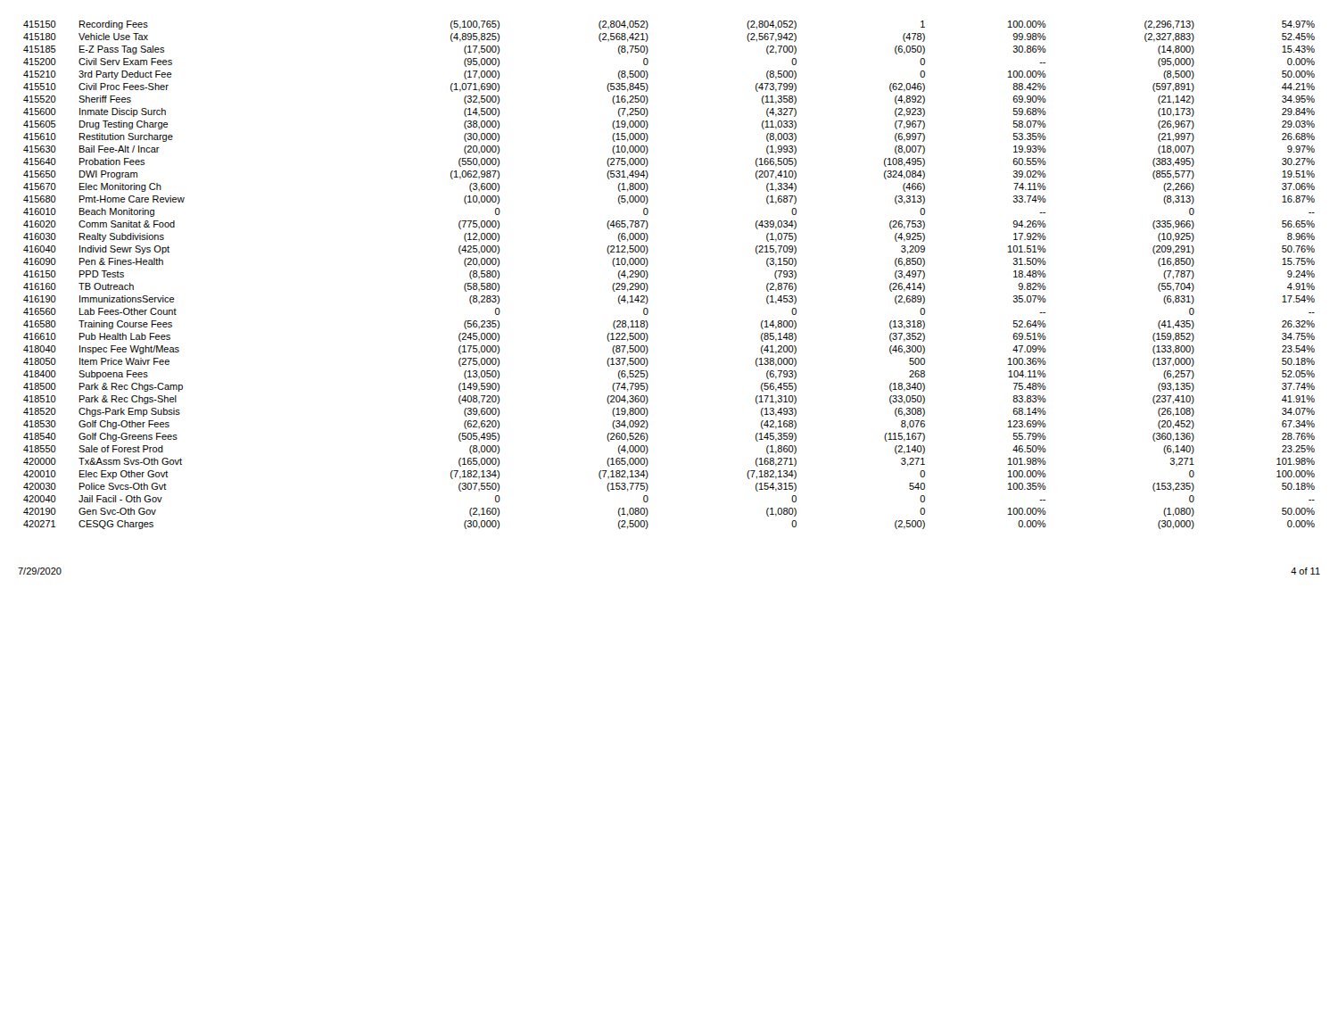| 415150 | Recording Fees | (5,100,765) | (2,804,052) | (2,804,052) | 1 | 100.00% | (2,296,713) | 54.97% |
| 415180 | Vehicle Use Tax | (4,895,825) | (2,568,421) | (2,567,942) | (478) | 99.98% | (2,327,883) | 52.45% |
| 415185 | E-Z Pass Tag Sales | (17,500) | (8,750) | (2,700) | (6,050) | 30.86% | (14,800) | 15.43% |
| 415200 | Civil Serv Exam Fees | (95,000) | 0 | 0 | 0 | -- | (95,000) | 0.00% |
| 415210 | 3rd Party Deduct Fee | (17,000) | (8,500) | (8,500) | 0 | 100.00% | (8,500) | 50.00% |
| 415510 | Civil Proc Fees-Sher | (1,071,690) | (535,845) | (473,799) | (62,046) | 88.42% | (597,891) | 44.21% |
| 415520 | Sheriff Fees | (32,500) | (16,250) | (11,358) | (4,892) | 69.90% | (21,142) | 34.95% |
| 415600 | Inmate Discip Surch | (14,500) | (7,250) | (4,327) | (2,923) | 59.68% | (10,173) | 29.84% |
| 415605 | Drug Testing Charge | (38,000) | (19,000) | (11,033) | (7,967) | 58.07% | (26,967) | 29.03% |
| 415610 | Restitution Surcharge | (30,000) | (15,000) | (8,003) | (6,997) | 53.35% | (21,997) | 26.68% |
| 415630 | Bail Fee-Alt / Incar | (20,000) | (10,000) | (1,993) | (8,007) | 19.93% | (18,007) | 9.97% |
| 415640 | Probation Fees | (550,000) | (275,000) | (166,505) | (108,495) | 60.55% | (383,495) | 30.27% |
| 415650 | DWI Program | (1,062,987) | (531,494) | (207,410) | (324,084) | 39.02% | (855,577) | 19.51% |
| 415670 | Elec Monitoring Ch | (3,600) | (1,800) | (1,334) | (466) | 74.11% | (2,266) | 37.06% |
| 415680 | Pmt-Home Care Review | (10,000) | (5,000) | (1,687) | (3,313) | 33.74% | (8,313) | 16.87% |
| 416010 | Beach Monitoring | 0 | 0 | 0 | 0 | -- | 0 | -- |
| 416020 | Comm Sanitat & Food | (775,000) | (465,787) | (439,034) | (26,753) | 94.26% | (335,966) | 56.65% |
| 416030 | Realty Subdivisions | (12,000) | (6,000) | (1,075) | (4,925) | 17.92% | (10,925) | 8.96% |
| 416040 | Individ Sewr Sys Opt | (425,000) | (212,500) | (215,709) | 3,209 | 101.51% | (209,291) | 50.76% |
| 416090 | Pen & Fines-Health | (20,000) | (10,000) | (3,150) | (6,850) | 31.50% | (16,850) | 15.75% |
| 416150 | PPD Tests | (8,580) | (4,290) | (793) | (3,497) | 18.48% | (7,787) | 9.24% |
| 416160 | TB Outreach | (58,580) | (29,290) | (2,876) | (26,414) | 9.82% | (55,704) | 4.91% |
| 416190 | ImmunizationsService | (8,283) | (4,142) | (1,453) | (2,689) | 35.07% | (6,831) | 17.54% |
| 416560 | Lab Fees-Other Count | 0 | 0 | 0 | 0 | -- | 0 | -- |
| 416580 | Training Course Fees | (56,235) | (28,118) | (14,800) | (13,318) | 52.64% | (41,435) | 26.32% |
| 416610 | Pub Health Lab Fees | (245,000) | (122,500) | (85,148) | (37,352) | 69.51% | (159,852) | 34.75% |
| 418040 | Inspec Fee Wght/Meas | (175,000) | (87,500) | (41,200) | (46,300) | 47.09% | (133,800) | 23.54% |
| 418050 | Item Price Waivr Fee | (275,000) | (137,500) | (138,000) | 500 | 100.36% | (137,000) | 50.18% |
| 418400 | Subpoena Fees | (13,050) | (6,525) | (6,793) | 268 | 104.11% | (6,257) | 52.05% |
| 418500 | Park & Rec Chgs-Camp | (149,590) | (74,795) | (56,455) | (18,340) | 75.48% | (93,135) | 37.74% |
| 418510 | Park & Rec Chgs-Shel | (408,720) | (204,360) | (171,310) | (33,050) | 83.83% | (237,410) | 41.91% |
| 418520 | Chgs-Park Emp Subsis | (39,600) | (19,800) | (13,493) | (6,308) | 68.14% | (26,108) | 34.07% |
| 418530 | Golf Chg-Other Fees | (62,620) | (34,092) | (42,168) | 8,076 | 123.69% | (20,452) | 67.34% |
| 418540 | Golf Chg-Greens Fees | (505,495) | (260,526) | (145,359) | (115,167) | 55.79% | (360,136) | 28.76% |
| 418550 | Sale of Forest Prod | (8,000) | (4,000) | (1,860) | (2,140) | 46.50% | (6,140) | 23.25% |
| 420000 | Tx&Assm Svs-Oth Govt | (165,000) | (165,000) | (168,271) | 3,271 | 101.98% | 3,271 | 101.98% |
| 420010 | Elec Exp Other Govt | (7,182,134) | (7,182,134) | (7,182,134) | 0 | 100.00% | 0 | 100.00% |
| 420030 | Police Svcs-Oth Gvt | (307,550) | (153,775) | (154,315) | 540 | 100.35% | (153,235) | 50.18% |
| 420040 | Jail Facil - Oth Gov | 0 | 0 | 0 | 0 | -- | 0 | -- |
| 420190 | Gen Svc-Oth Gov | (2,160) | (1,080) | (1,080) | 0 | 100.00% | (1,080) | 50.00% |
| 420271 | CESQG Charges | (30,000) | (2,500) | 0 | (2,500) | 0.00% | (30,000) | 0.00% |
7/29/2020 4 of 11